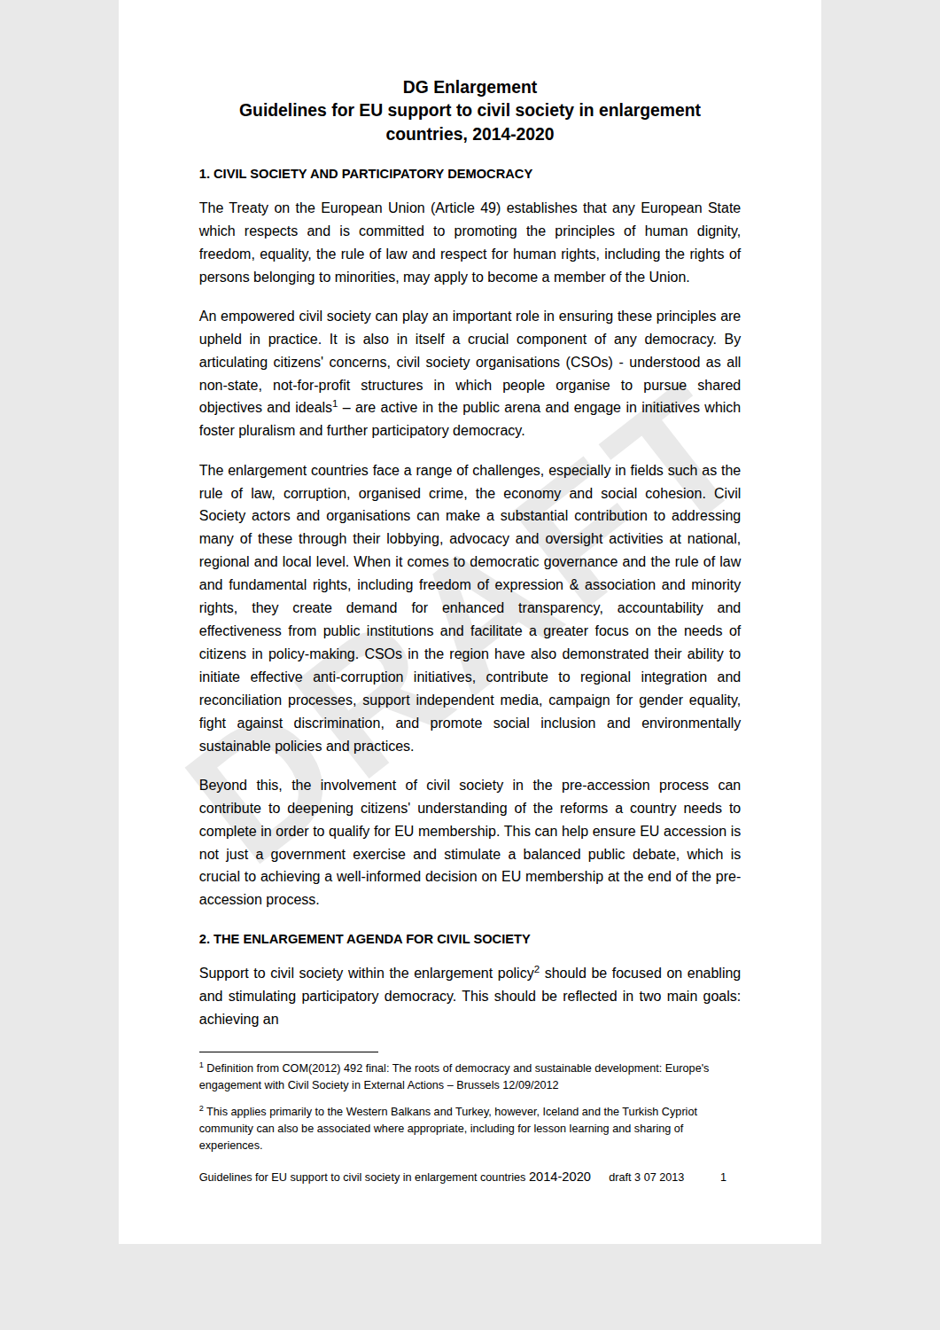DRAFT
DG Enlargement Guidelines for EU support to civil society in enlargement countries, 2014-2020
1. CIVIL SOCIETY AND PARTICIPATORY DEMOCRACY
The Treaty on the European Union (Article 49) establishes that any European State which respects and is committed to promoting the principles of human dignity, freedom, equality, the rule of law and respect for human rights, including the rights of persons belonging to minorities, may apply to become a member of the Union.
An empowered civil society can play an important role in ensuring these principles are upheld in practice. It is also in itself a crucial component of any democracy. By articulating citizens' concerns, civil society organisations (CSOs) - understood as all non-state, not-for-profit structures in which people organise to pursue shared objectives and ideals1 – are active in the public arena and engage in initiatives which foster pluralism and further participatory democracy.
The enlargement countries face a range of challenges, especially in fields such as the rule of law, corruption, organised crime, the economy and social cohesion. Civil Society actors and organisations can make a substantial contribution to addressing many of these through their lobbying, advocacy and oversight activities at national, regional and local level. When it comes to democratic governance and the rule of law and fundamental rights, including freedom of expression & association and minority rights, they create demand for enhanced transparency, accountability and effectiveness from public institutions and facilitate a greater focus on the needs of citizens in policy-making. CSOs in the region have also demonstrated their ability to initiate effective anti-corruption initiatives, contribute to regional integration and reconciliation processes, support independent media, campaign for gender equality, fight against discrimination, and promote social inclusion and environmentally sustainable policies and practices.
Beyond this, the involvement of civil society in the pre-accession process can contribute to deepening citizens' understanding of the reforms a country needs to complete in order to qualify for EU membership. This can help ensure EU accession is not just a government exercise and stimulate a balanced public debate, which is crucial to achieving a well-informed decision on EU membership at the end of the pre-accession process.
2. THE ENLARGEMENT AGENDA FOR CIVIL SOCIETY
Support to civil society within the enlargement policy2 should be focused on enabling and stimulating participatory democracy. This should be reflected in two main goals: achieving an
1 Definition from COM(2012) 492 final: The roots of democracy and sustainable development: Europe's engagement with Civil Society in External Actions – Brussels 12/09/2012
2 This applies primarily to the Western Balkans and Turkey, however, Iceland and the Turkish Cypriot community can also be associated where appropriate, including for lesson learning and sharing of experiences.
Guidelines for EU support to civil society in enlargement countries 2014-2020 draft 3 07 2013 1